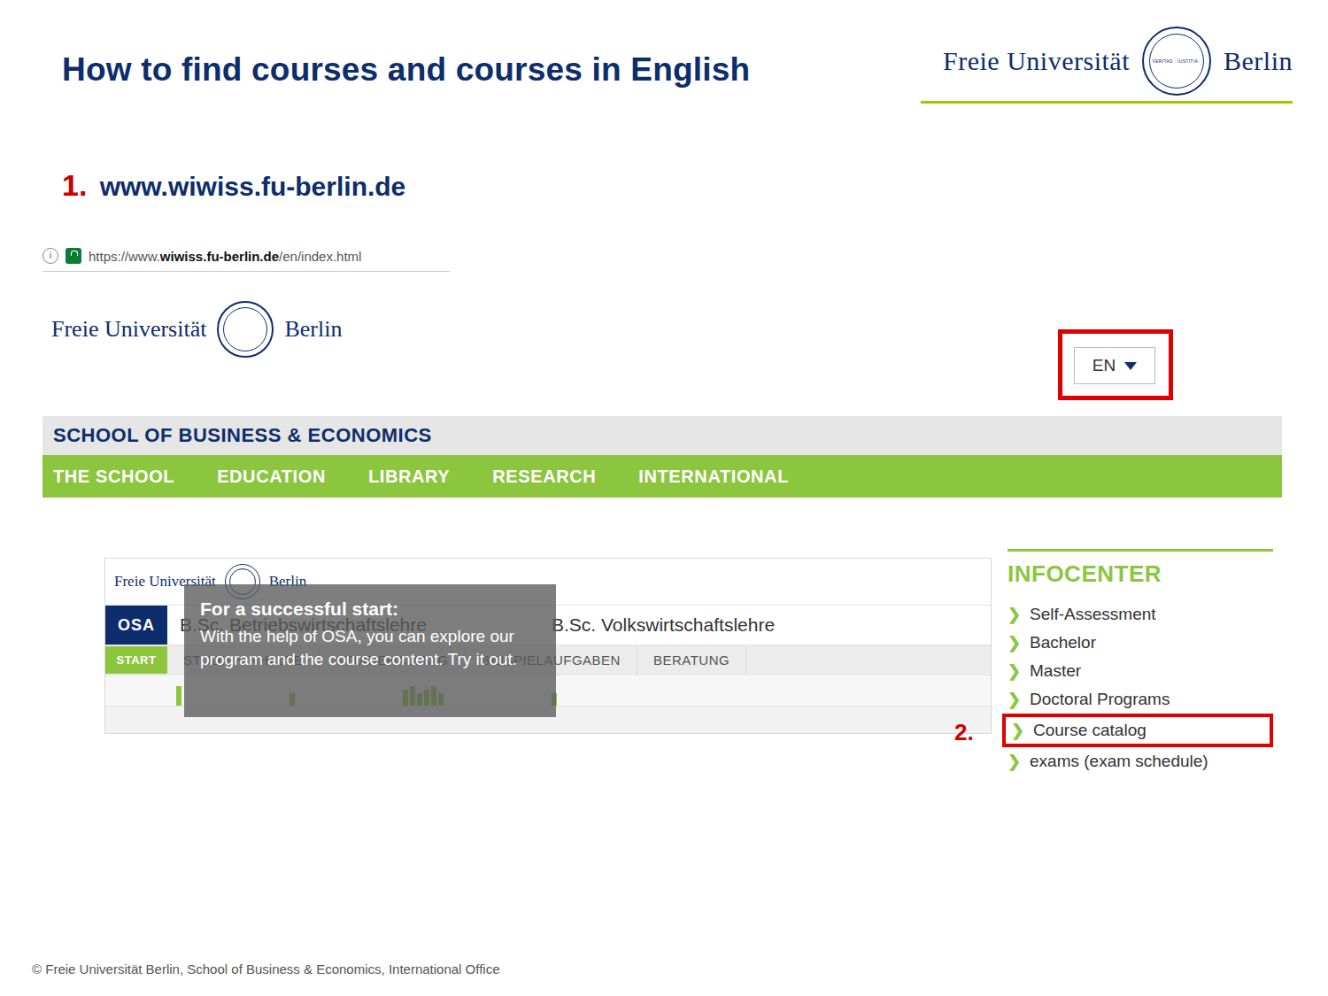How to find courses and courses in English
Freie Universität Berlin
1. www.wiwiss.fu-berlin.de
i https://www.wiwiss.fu-berlin.de/en/index.html
Freie Universität Berlin
EN
SCHOOL OF BUSINESS & ECONOMICS
THE SCHOOL EDUCATION LIBRARY RESEARCH INTERNATIONAL
Freie Universität Berlin
OSA
B.Sc. Betriebswirtschaftslehre
B.Sc. Volkswirtschaftslehre
START
STUDIENINHALTE
STUDIENALLTAG
BEISPIELAUFGABEN
BERATUNG
For a successful start: With the help of OSA, you can explore our program and the course content. Try it out.
INFOCENTER
❯ Self-Assessment
❯ Bachelor
❯ Master
❯ Doctoral Programs
2. ❯ Course catalog
❯ exams (exam schedule)
© Freie Universität Berlin, School of Business & Economics, International Office